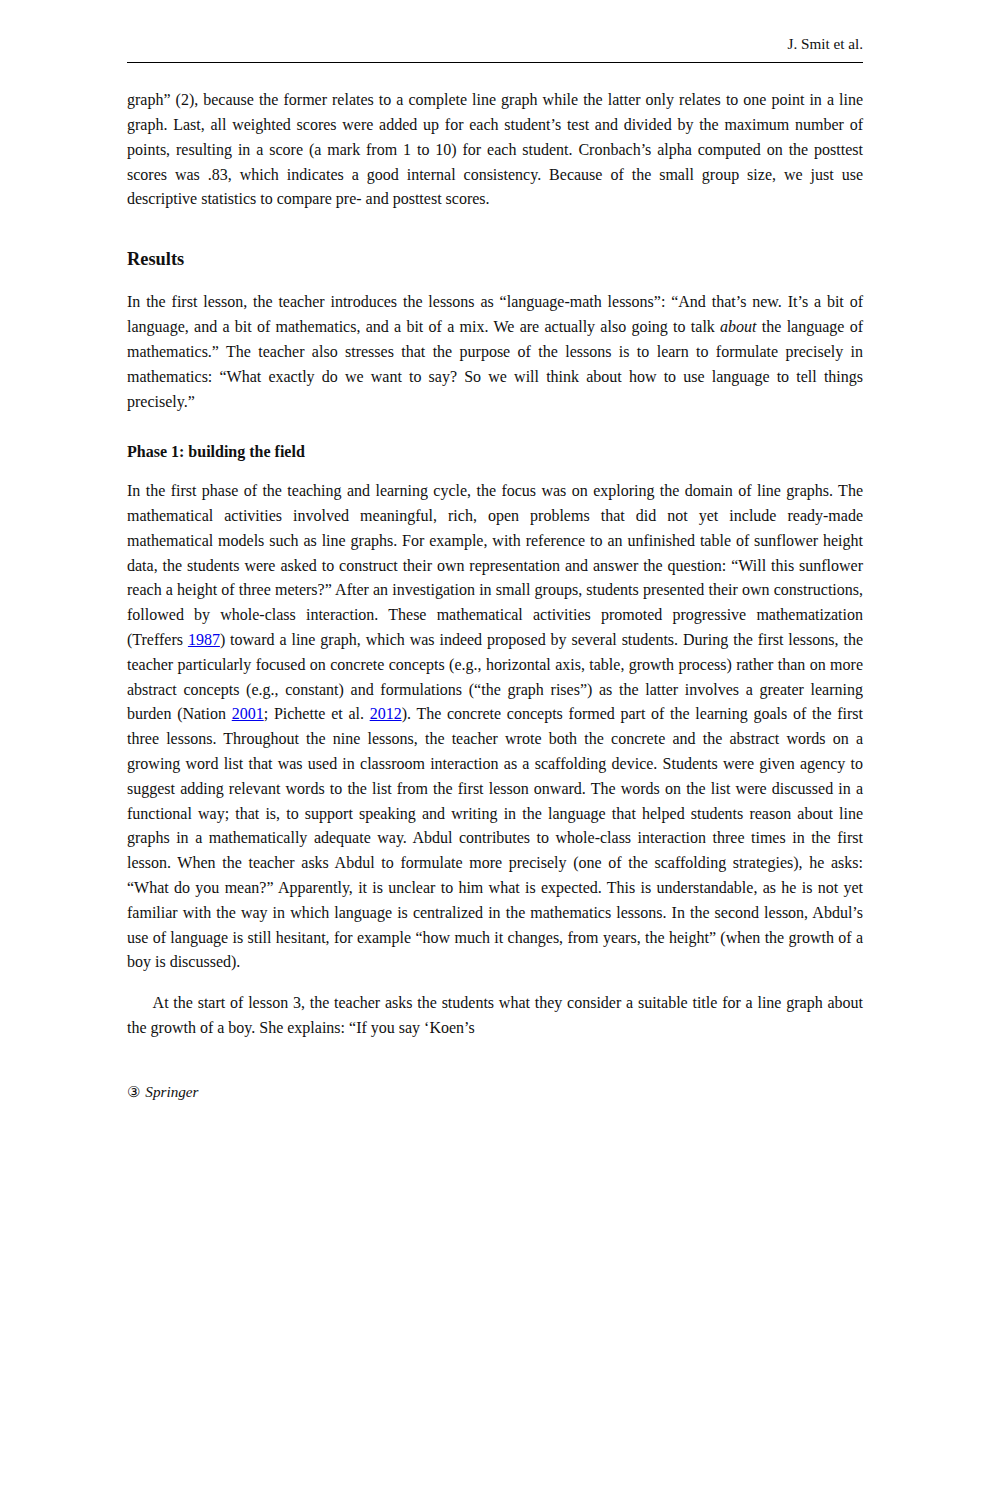J. Smit et al.
graph” (2), because the former relates to a complete line graph while the latter only relates to one point in a line graph. Last, all weighted scores were added up for each student’s test and divided by the maximum number of points, resulting in a score (a mark from 1 to 10) for each student. Cronbach’s alpha computed on the posttest scores was .83, which indicates a good internal consistency. Because of the small group size, we just use descriptive statistics to compare pre- and posttest scores.
Results
In the first lesson, the teacher introduces the lessons as “language-math lessons”: “And that’s new. It’s a bit of language, and a bit of mathematics, and a bit of a mix. We are actually also going to talk about the language of mathematics.” The teacher also stresses that the purpose of the lessons is to learn to formulate precisely in mathematics: “What exactly do we want to say? So we will think about how to use language to tell things precisely.”
Phase 1: building the field
In the first phase of the teaching and learning cycle, the focus was on exploring the domain of line graphs. The mathematical activities involved meaningful, rich, open problems that did not yet include ready-made mathematical models such as line graphs. For example, with reference to an unfinished table of sunflower height data, the students were asked to construct their own representation and answer the question: “Will this sunflower reach a height of three meters?” After an investigation in small groups, students presented their own constructions, followed by whole-class interaction. These mathematical activities promoted progressive mathematization (Treffers 1987) toward a line graph, which was indeed proposed by several students. During the first lessons, the teacher particularly focused on concrete concepts (e.g., horizontal axis, table, growth process) rather than on more abstract concepts (e.g., constant) and formulations (“the graph rises”) as the latter involves a greater learning burden (Nation 2001; Pichette et al. 2012). The concrete concepts formed part of the learning goals of the first three lessons. Throughout the nine lessons, the teacher wrote both the concrete and the abstract words on a growing word list that was used in classroom interaction as a scaffolding device. Students were given agency to suggest adding relevant words to the list from the first lesson onward. The words on the list were discussed in a functional way; that is, to support speaking and writing in the language that helped students reason about line graphs in a mathematically adequate way. Abdul contributes to whole-class interaction three times in the first lesson. When the teacher asks Abdul to formulate more precisely (one of the scaffolding strategies), he asks: “What do you mean?” Apparently, it is unclear to him what is expected. This is understandable, as he is not yet familiar with the way in which language is centralized in the mathematics lessons. In the second lesson, Abdul’s use of language is still hesitant, for example “how much it changes, from years, the height” (when the growth of a boy is discussed).
At the start of lesson 3, the teacher asks the students what they consider a suitable title for a line graph about the growth of a boy. She explains: “If you say ‘Koen’s
③ Springer